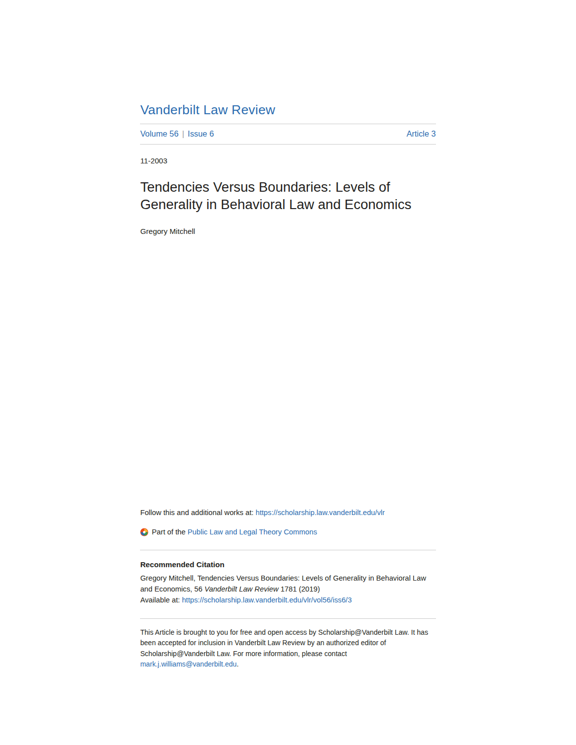Vanderbilt Law Review
Volume 56|Issue 6
Article 3
11-2003
Tendencies Versus Boundaries: Levels of Generality in Behavioral Law and Economics
Gregory Mitchell
Follow this and additional works at: https://scholarship.law.vanderbilt.edu/vlr
Part of the Public Law and Legal Theory Commons
Recommended Citation
Gregory Mitchell, Tendencies Versus Boundaries: Levels of Generality in Behavioral Law and Economics, 56 Vanderbilt Law Review 1781 (2019)
Available at: https://scholarship.law.vanderbilt.edu/vlr/vol56/iss6/3
This Article is brought to you for free and open access by Scholarship@Vanderbilt Law. It has been accepted for inclusion in Vanderbilt Law Review by an authorized editor of Scholarship@Vanderbilt Law. For more information, please contact mark.j.williams@vanderbilt.edu.